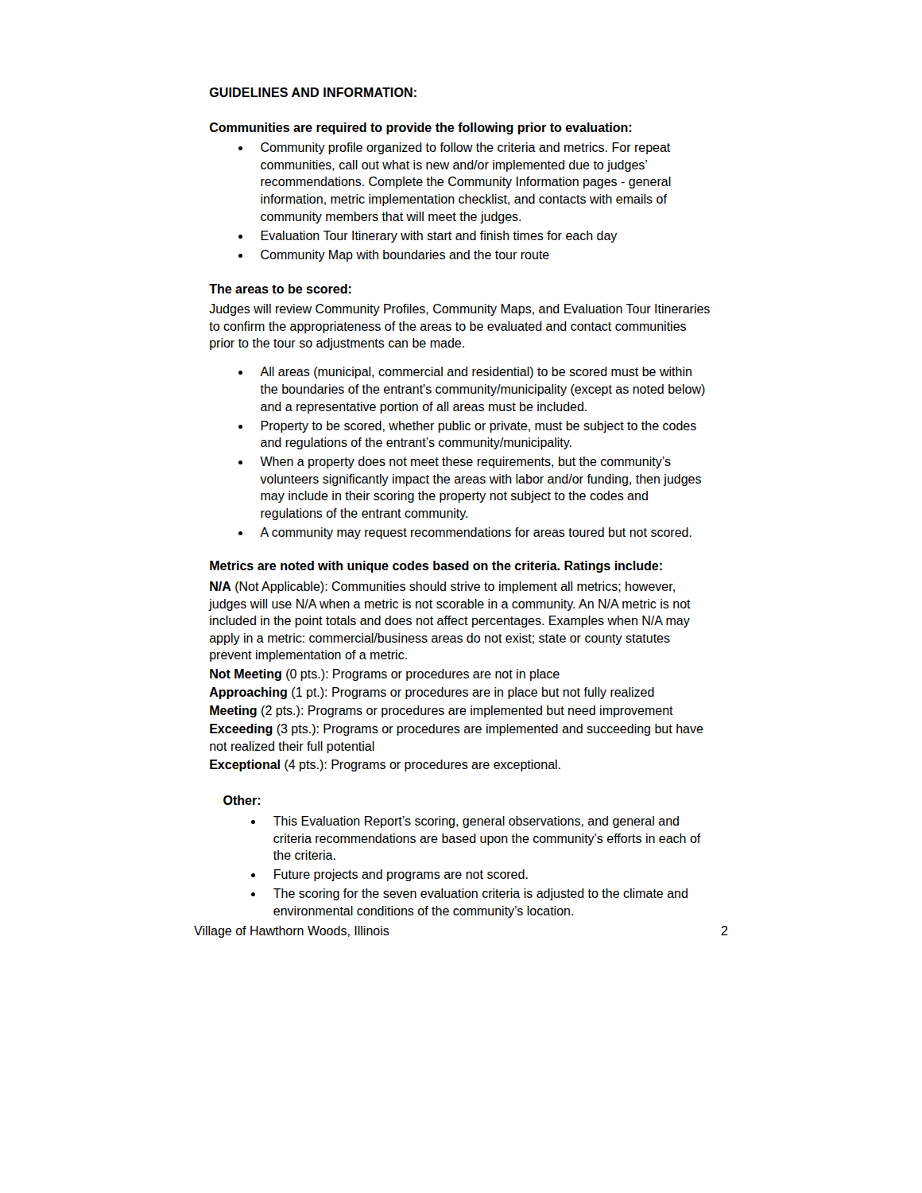GUIDELINES AND INFORMATION:
Communities are required to provide the following prior to evaluation:
Community profile organized to follow the criteria and metrics. For repeat communities, call out what is new and/or implemented due to judges’ recommendations. Complete the Community Information pages - general information, metric implementation checklist, and contacts with emails of community members that will meet the judges.
Evaluation Tour Itinerary with start and finish times for each day
Community Map with boundaries and the tour route
The areas to be scored:
Judges will review Community Profiles, Community Maps, and Evaluation Tour Itineraries to confirm the appropriateness of the areas to be evaluated and contact communities prior to the tour so adjustments can be made.
All areas (municipal, commercial and residential) to be scored must be within the boundaries of the entrant's community/municipality (except as noted below) and a representative portion of all areas must be included.
Property to be scored, whether public or private, must be subject to the codes and regulations of the entrant’s community/municipality.
When a property does not meet these requirements, but the community’s volunteers significantly impact the areas with labor and/or funding, then judges may include in their scoring the property not subject to the codes and regulations of the entrant community.
A community may request recommendations for areas toured but not scored.
Metrics are noted with unique codes based on the criteria. Ratings include:
N/A (Not Applicable): Communities should strive to implement all metrics; however, judges will use N/A when a metric is not scorable in a community. An N/A metric is not included in the point totals and does not affect percentages. Examples when N/A may apply in a metric: commercial/business areas do not exist; state or county statutes prevent implementation of a metric.
Not Meeting (0 pts.): Programs or procedures are not in place
Approaching (1 pt.): Programs or procedures are in place but not fully realized
Meeting (2 pts.): Programs or procedures are implemented but need improvement
Exceeding (3 pts.): Programs or procedures are implemented and succeeding but have not realized their full potential
Exceptional (4 pts.): Programs or procedures are exceptional.
Other:
This Evaluation Report’s scoring, general observations, and general and criteria recommendations are based upon the community’s efforts in each of the criteria.
Future projects and programs are not scored.
The scoring for the seven evaluation criteria is adjusted to the climate and environmental conditions of the community’s location.
Village of Hawthorn Woods, Illinois 2